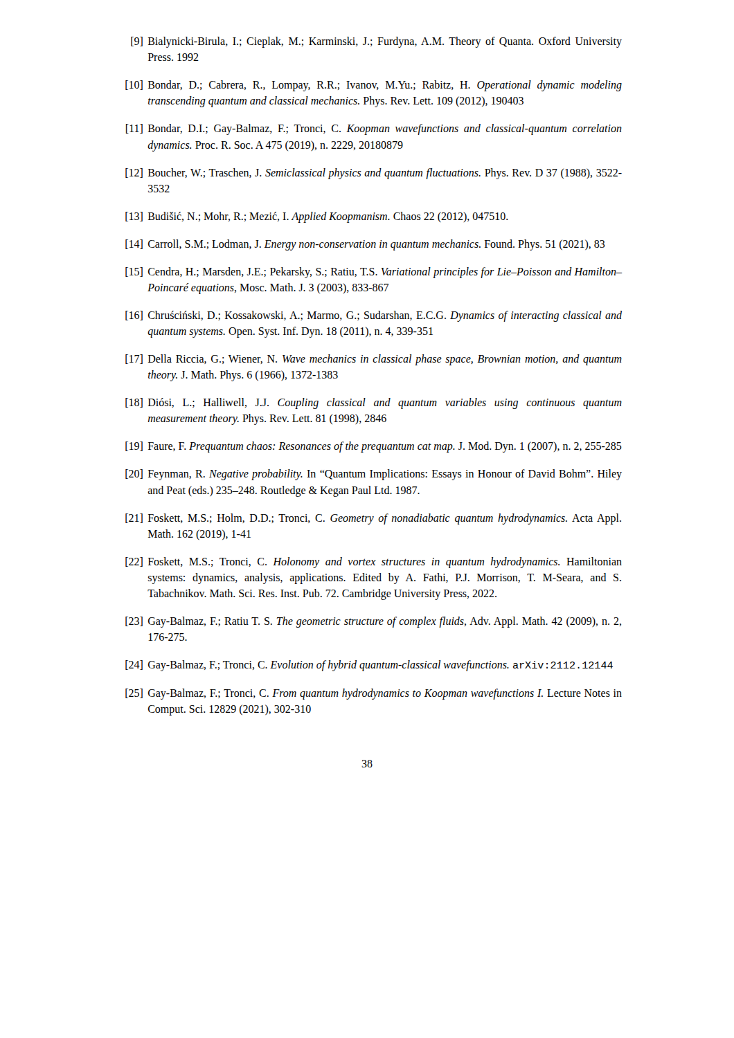[9] Bialynicki-Birula, I.; Cieplak, M.; Karminski, J.; Furdyna, A.M. Theory of Quanta. Oxford University Press. 1992
[10] Bondar, D.; Cabrera, R., Lompay, R.R.; Ivanov, M.Yu.; Rabitz, H. Operational dynamic modeling transcending quantum and classical mechanics. Phys. Rev. Lett. 109 (2012), 190403
[11] Bondar, D.I.; Gay-Balmaz, F.; Tronci, C. Koopman wavefunctions and classical-quantum correlation dynamics. Proc. R. Soc. A 475 (2019), n. 2229, 20180879
[12] Boucher, W.; Traschen, J. Semiclassical physics and quantum fluctuations. Phys. Rev. D 37 (1988), 3522-3532
[13] Budišić, N.; Mohr, R.; Mezić, I. Applied Koopmanism. Chaos 22 (2012), 047510.
[14] Carroll, S.M.; Lodman, J. Energy non-conservation in quantum mechanics. Found. Phys. 51 (2021), 83
[15] Cendra, H.; Marsden, J.E.; Pekarsky, S.; Ratiu, T.S. Variational principles for Lie–Poisson and Hamilton–Poincaré equations, Mosc. Math. J. 3 (2003), 833-867
[16] Chruściński, D.; Kossakowski, A.; Marmo, G.; Sudarshan, E.C.G. Dynamics of interacting classical and quantum systems. Open. Syst. Inf. Dyn. 18 (2011), n. 4, 339-351
[17] Della Riccia, G.; Wiener, N. Wave mechanics in classical phase space, Brownian motion, and quantum theory. J. Math. Phys. 6 (1966), 1372-1383
[18] Diósi, L.; Halliwell, J.J. Coupling classical and quantum variables using continuous quantum measurement theory. Phys. Rev. Lett. 81 (1998), 2846
[19] Faure, F. Prequantum chaos: Resonances of the prequantum cat map. J. Mod. Dyn. 1 (2007), n. 2, 255-285
[20] Feynman, R. Negative probability. In “Quantum Implications: Essays in Honour of David Bohm”. Hiley and Peat (eds.) 235–248. Routledge & Kegan Paul Ltd. 1987.
[21] Foskett, M.S.; Holm, D.D.; Tronci, C. Geometry of nonadiabatic quantum hydrodynamics. Acta Appl. Math. 162 (2019), 1-41
[22] Foskett, M.S.; Tronci, C. Holonomy and vortex structures in quantum hydrodynamics. Hamiltonian systems: dynamics, analysis, applications. Edited by A. Fathi, P.J. Morrison, T. M-Seara, and S. Tabachnikov. Math. Sci. Res. Inst. Pub. 72. Cambridge University Press, 2022.
[23] Gay-Balmaz, F.; Ratiu T. S. The geometric structure of complex fluids, Adv. Appl. Math. 42 (2009), n. 2, 176-275.
[24] Gay-Balmaz, F.; Tronci, C. Evolution of hybrid quantum-classical wavefunctions. arXiv:2112.12144
[25] Gay-Balmaz, F.; Tronci, C. From quantum hydrodynamics to Koopman wavefunctions I. Lecture Notes in Comput. Sci. 12829 (2021), 302-310
38